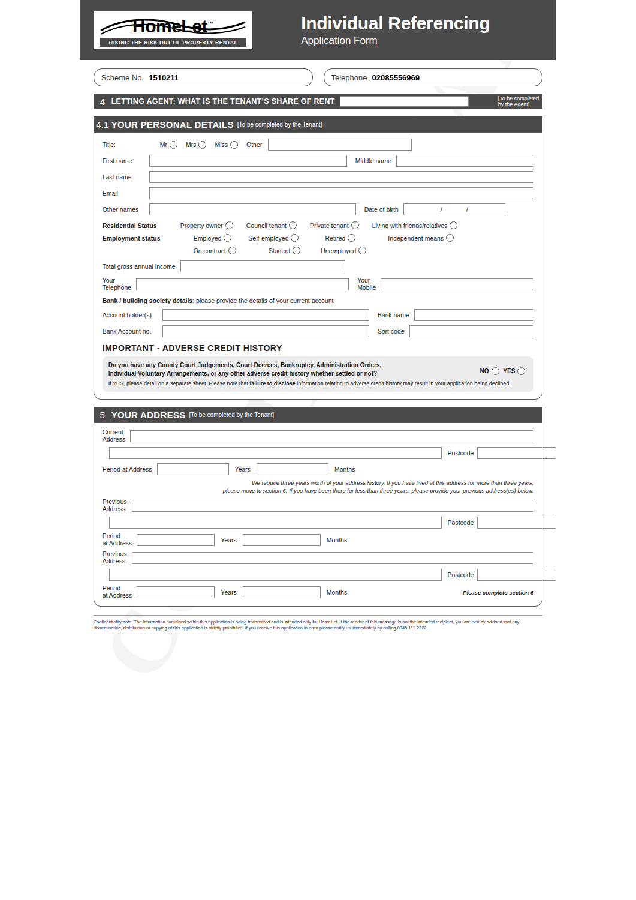CONFIDENTIAL
HomeLet™
TAKING THE RISK OUT OF PROPERTY RENTAL
Individual Referencing
Application Form
Scheme No. 1510211
Telephone 02085556969
4
LETTING AGENT: WHAT IS THE TENANT’S SHARE OF RENT
[To be completed
by the Agent]
4.1
YOUR PERSONAL DETAILS
[To be completed by the Tenant]
Title:
Mr Mrs Miss Other
First name
Middle name
Last name
Email
Other names
Date of birth
//
Residential Status
Property owner Council tenant Private tenant Living with friends/relatives
Employment status
Employed Self-employed Retired Independent means
On contract Student Unemployed
Total gross annual income
Your
Telephone
Your
Mobile
Bank / building society details: please provide the details of your current account
Account holder(s)
Bank name
Bank Account no.
Sort code
IMPORTANT - ADVERSE CREDIT HISTORY
Do you have any County Court Judgements, Court Decrees, Bankruptcy, Administration Orders,
Individual Voluntary Arrangements, or any other adverse credit history whether settled or not?
NO YES
If YES, please detail on a separate sheet. Please note that failure to disclose information relating to adverse credit history may result in your application being declined.
5
YOUR ADDRESS
[To be completed by the Tenant]
Current
Address
Postcode
Period at Address
Years
Months
We require three years worth of your address history. If you have lived at this address for more than three years,
please move to section 6. If you have been there for less than three years, please provide your previous address(es) below.
Previous
Address
Postcode
Period
at Address
Years
Months
Previous
Address
Postcode
Period
at Address
Years
Months
Please complete section 6
Confidentiality note: The information contained within this application is being transmitted and is intended only for HomeLet. If the reader of this message is not the intended recipient, you are hereby advised that any dissemination, distribution or copying of this application is strictly prohibited. If you receive this application in error please notify us immediately by calling 0845 111 2222.